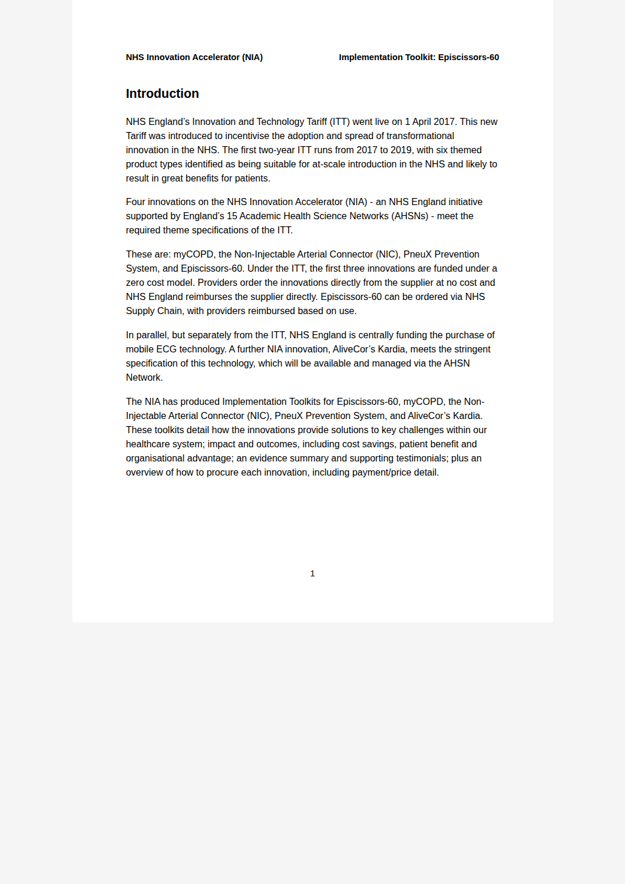NHS Innovation Accelerator (NIA) Implementation Toolkit: Episcissors-60
Introduction
NHS England’s Innovation and Technology Tariff (ITT) went live on 1 April 2017. This new Tariff was introduced to incentivise the adoption and spread of transformational innovation in the NHS. The first two-year ITT runs from 2017 to 2019, with six themed product types identified as being suitable for at-scale introduction in the NHS and likely to result in great benefits for patients.
Four innovations on the NHS Innovation Accelerator (NIA) - an NHS England initiative supported by England’s 15 Academic Health Science Networks (AHSNs) - meet the required theme specifications of the ITT.
These are: myCOPD, the Non-Injectable Arterial Connector (NIC), PneuX Prevention System, and Episcissors-60. Under the ITT, the first three innovations are funded under a zero cost model. Providers order the innovations directly from the supplier at no cost and NHS England reimburses the supplier directly. Episcissors-60 can be ordered via NHS Supply Chain, with providers reimbursed based on use.
In parallel, but separately from the ITT, NHS England is centrally funding the purchase of mobile ECG technology. A further NIA innovation, AliveCor’s Kardia, meets the stringent specification of this technology, which will be available and managed via the AHSN Network.
The NIA has produced Implementation Toolkits for Episcissors-60, myCOPD, the Non-Injectable Arterial Connector (NIC), PneuX Prevention System, and AliveCor’s Kardia. These toolkits detail how the innovations provide solutions to key challenges within our healthcare system; impact and outcomes, including cost savings, patient benefit and organisational advantage; an evidence summary and supporting testimonials; plus an overview of how to procure each innovation, including payment/price detail.
1